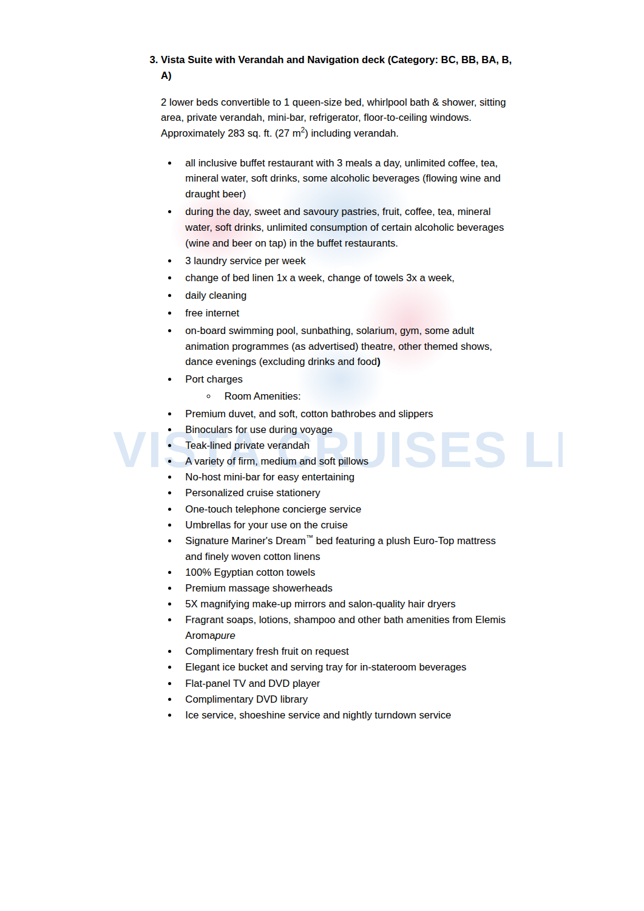VISTA CRUISES LINE
Vista Suite with Verandah and Navigation deck (Category: BC, BB, BA, B, A)
2 lower beds convertible to 1 queen-size bed, whirlpool bath & shower, sitting area, private verandah, mini-bar, refrigerator, floor-to-ceiling windows. Approximately 283 sq. ft. (27 m2) including verandah.
all inclusive buffet restaurant with 3 meals a day, unlimited coffee, tea, mineral water, soft drinks, some alcoholic beverages (flowing wine and draught beer)
during the day, sweet and savoury pastries, fruit, coffee, tea, mineral water, soft drinks, unlimited consumption of certain alcoholic beverages (wine and beer on tap) in the buffet restaurants.
3 laundry service per week
change of bed linen 1x a week, change of towels 3x a week,
daily cleaning
free internet
on-board swimming pool, sunbathing, solarium, gym, some adult animation programmes (as advertised) theatre, other themed shows, dance evenings (excluding drinks and food)
Port charges
Room Amenities:
Premium duvet, and soft, cotton bathrobes and slippers
Binoculars for use during voyage
Teak-lined private verandah
A variety of firm, medium and soft pillows
No-host mini-bar for easy entertaining
Personalized cruise stationery
One-touch telephone concierge service
Umbrellas for your use on the cruise
Signature Mariner's Dream™ bed featuring a plush Euro-Top mattress and finely woven cotton linens
100% Egyptian cotton towels
Premium massage showerheads
5X magnifying make-up mirrors and salon-quality hair dryers
Fragrant soaps, lotions, shampoo and other bath amenities from Elemis Aromapure
Complimentary fresh fruit on request
Elegant ice bucket and serving tray for in-stateroom beverages
Flat-panel TV and DVD player
Complimentary DVD library
Ice service, shoeshine service and nightly turndown service